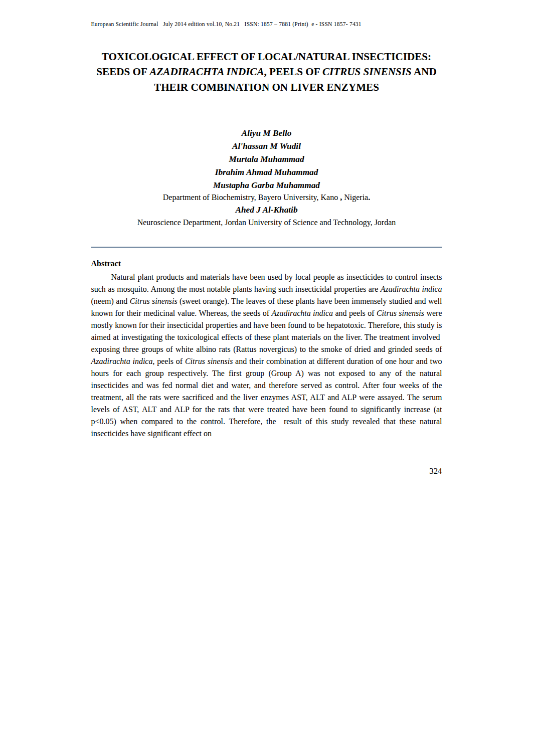European Scientific Journal July 2014 edition vol.10, No.21 ISSN: 1857 – 7881 (Print) e - ISSN 1857- 7431
Toxicological Effect of Local/Natural Insecticides: Seeds of Azadirachta Indica, Peels of Citrus Sinensis and Their Combination on Liver Enzymes
Aliyu M Bello
Al'hassan M Wudil
Murtala Muhammad
Ibrahim Ahmad Muhammad
Mustapha Garba Muhammad
Department of Biochemistry, Bayero University, Kano , Nigeria.
Ahed J Al-Khatib
Neuroscience Department, Jordan University of Science and Technology, Jordan
Abstract
Natural plant products and materials have been used by local people as insecticides to control insects such as mosquito. Among the most notable plants having such insecticidal properties are Azadirachta indica (neem) and Citrus sinensis (sweet orange). The leaves of these plants have been immensely studied and well known for their medicinal value. Whereas, the seeds of Azadirachta indica and peels of Citrus sinensis were mostly known for their insecticidal properties and have been found to be hepatotoxic. Therefore, this study is aimed at investigating the toxicological effects of these plant materials on the liver. The treatment involved exposing three groups of white albino rats (Rattus novergicus) to the smoke of dried and grinded seeds of Azadirachta indica, peels of Citrus sinensis and their combination at different duration of one hour and two hours for each group respectively. The first group (Group A) was not exposed to any of the natural insecticides and was fed normal diet and water, and therefore served as control. After four weeks of the treatment, all the rats were sacrificed and the liver enzymes AST, ALT and ALP were assayed. The serum levels of AST, ALT and ALP for the rats that were treated have been found to significantly increase (at p<0.05) when compared to the control. Therefore, the result of this study revealed that these natural insecticides have significant effect on
324